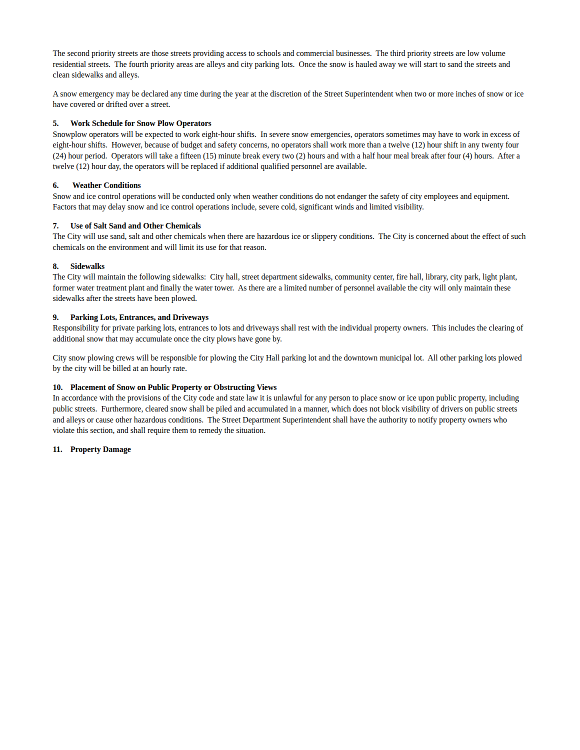The second priority streets are those streets providing access to schools and commercial businesses. The third priority streets are low volume residential streets. The fourth priority areas are alleys and city parking lots. Once the snow is hauled away we will start to sand the streets and clean sidewalks and alleys.
A snow emergency may be declared any time during the year at the discretion of the Street Superintendent when two or more inches of snow or ice have covered or drifted over a street.
5. Work Schedule for Snow Plow Operators
Snowplow operators will be expected to work eight-hour shifts. In severe snow emergencies, operators sometimes may have to work in excess of eight-hour shifts. However, because of budget and safety concerns, no operators shall work more than a twelve (12) hour shift in any twenty four (24) hour period. Operators will take a fifteen (15) minute break every two (2) hours and with a half hour meal break after four (4) hours. After a twelve (12) hour day, the operators will be replaced if additional qualified personnel are available.
6. Weather Conditions
Snow and ice control operations will be conducted only when weather conditions do not endanger the safety of city employees and equipment. Factors that may delay snow and ice control operations include, severe cold, significant winds and limited visibility.
7. Use of Salt Sand and Other Chemicals
The City will use sand, salt and other chemicals when there are hazardous ice or slippery conditions. The City is concerned about the effect of such chemicals on the environment and will limit its use for that reason.
8. Sidewalks
The City will maintain the following sidewalks: City hall, street department sidewalks, community center, fire hall, library, city park, light plant, former water treatment plant and finally the water tower. As there are a limited number of personnel available the city will only maintain these sidewalks after the streets have been plowed.
9. Parking Lots, Entrances, and Driveways
Responsibility for private parking lots, entrances to lots and driveways shall rest with the individual property owners. This includes the clearing of additional snow that may accumulate once the city plows have gone by.
City snow plowing crews will be responsible for plowing the City Hall parking lot and the downtown municipal lot. All other parking lots plowed by the city will be billed at an hourly rate.
10. Placement of Snow on Public Property or Obstructing Views
In accordance with the provisions of the City code and state law it is unlawful for any person to place snow or ice upon public property, including public streets. Furthermore, cleared snow shall be piled and accumulated in a manner, which does not block visibility of drivers on public streets and alleys or cause other hazardous conditions. The Street Department Superintendent shall have the authority to notify property owners who violate this section, and shall require them to remedy the situation.
11. Property Damage